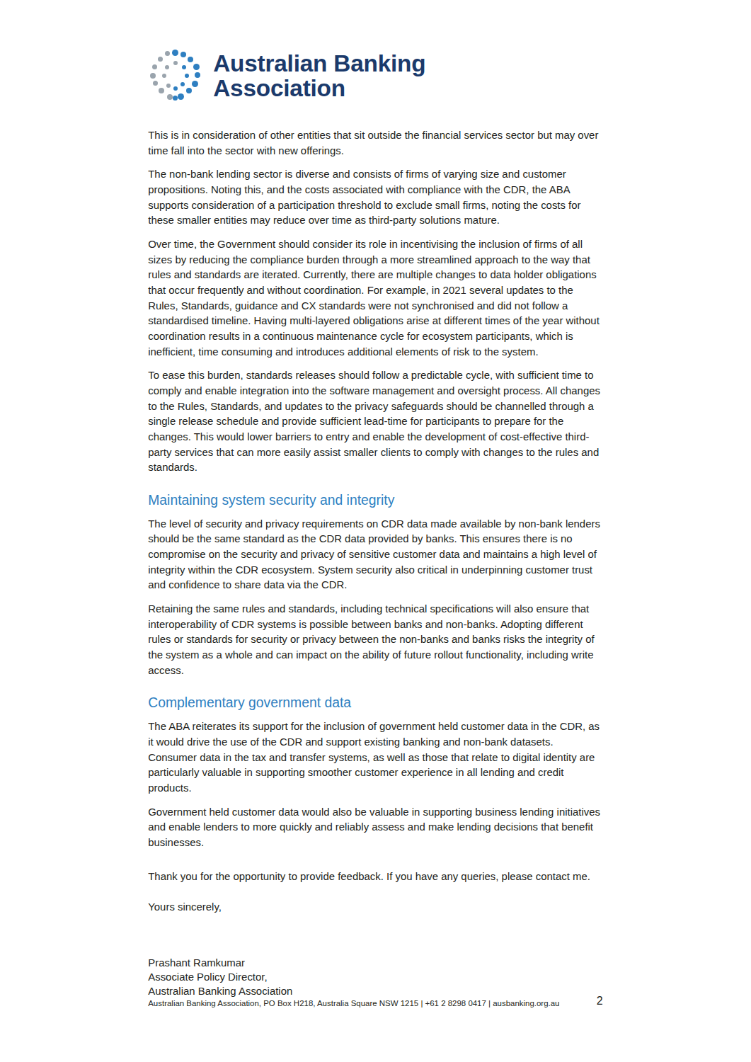Australian Banking
Association
This is in consideration of other entities that sit outside the financial services sector but may over time fall into the sector with new offerings.
The non-bank lending sector is diverse and consists of firms of varying size and customer propositions. Noting this, and the costs associated with compliance with the CDR, the ABA supports consideration of a participation threshold to exclude small firms, noting the costs for these smaller entities may reduce over time as third-party solutions mature.
Over time, the Government should consider its role in incentivising the inclusion of firms of all sizes by reducing the compliance burden through a more streamlined approach to the way that rules and standards are iterated. Currently, there are multiple changes to data holder obligations that occur frequently and without coordination. For example, in 2021 several updates to the Rules, Standards, guidance and CX standards were not synchronised and did not follow a standardised timeline. Having multi-layered obligations arise at different times of the year without coordination results in a continuous maintenance cycle for ecosystem participants, which is inefficient, time consuming and introduces additional elements of risk to the system.
To ease this burden, standards releases should follow a predictable cycle, with sufficient time to comply and enable integration into the software management and oversight process. All changes to the Rules, Standards, and updates to the privacy safeguards should be channelled through a single release schedule and provide sufficient lead-time for participants to prepare for the changes. This would lower barriers to entry and enable the development of cost-effective third-party services that can more easily assist smaller clients to comply with changes to the rules and standards.
Maintaining system security and integrity
The level of security and privacy requirements on CDR data made available by non-bank lenders should be the same standard as the CDR data provided by banks. This ensures there is no compromise on the security and privacy of sensitive customer data and maintains a high level of integrity within the CDR ecosystem. System security also critical in underpinning customer trust and confidence to share data via the CDR.
Retaining the same rules and standards, including technical specifications will also ensure that interoperability of CDR systems is possible between banks and non-banks. Adopting different rules or standards for security or privacy between the non-banks and banks risks the integrity of the system as a whole and can impact on the ability of future rollout functionality, including write access.
Complementary government data
The ABA reiterates its support for the inclusion of government held customer data in the CDR, as it would drive the use of the CDR and support existing banking and non-bank datasets. Consumer data in the tax and transfer systems, as well as those that relate to digital identity are particularly valuable in supporting smoother customer experience in all lending and credit products.
Government held customer data would also be valuable in supporting business lending initiatives and enable lenders to more quickly and reliably assess and make lending decisions that benefit businesses.
Thank you for the opportunity to provide feedback. If you have any queries, please contact me.
Yours sincerely,
Prashant Ramkumar
Associate Policy Director,
Australian Banking Association
Australian Banking Association, PO Box H218, Australia Square NSW 1215 | +61 2 8298 0417 | ausbanking.org.au
2